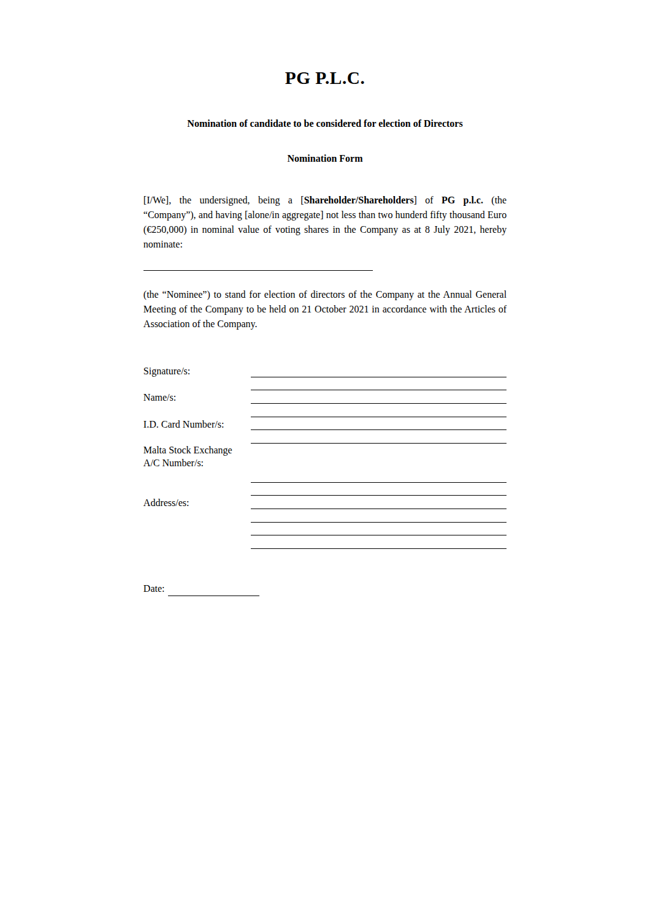PG P.L.C.
Nomination of candidate to be considered for election of Directors
Nomination Form
[I/We], the undersigned, being a [Shareholder/Shareholders] of PG p.l.c. (the “Company”), and having [alone/in aggregate] not less than two hunderd fifty thousand Euro (€250,000) in nominal value of voting shares in the Company as at 8 July 2021, hereby nominate:
(the “Nominee”) to stand for election of directors of the Company at the Annual General Meeting of the Company to be held on 21 October 2021 in accordance with the Articles of Association of the Company.
| Signature/s: | |
| Name/s: | |
| I.D. Card Number/s: | |
| Malta Stock Exchange A/C Number/s: | |
| Address/es: | |
Date: